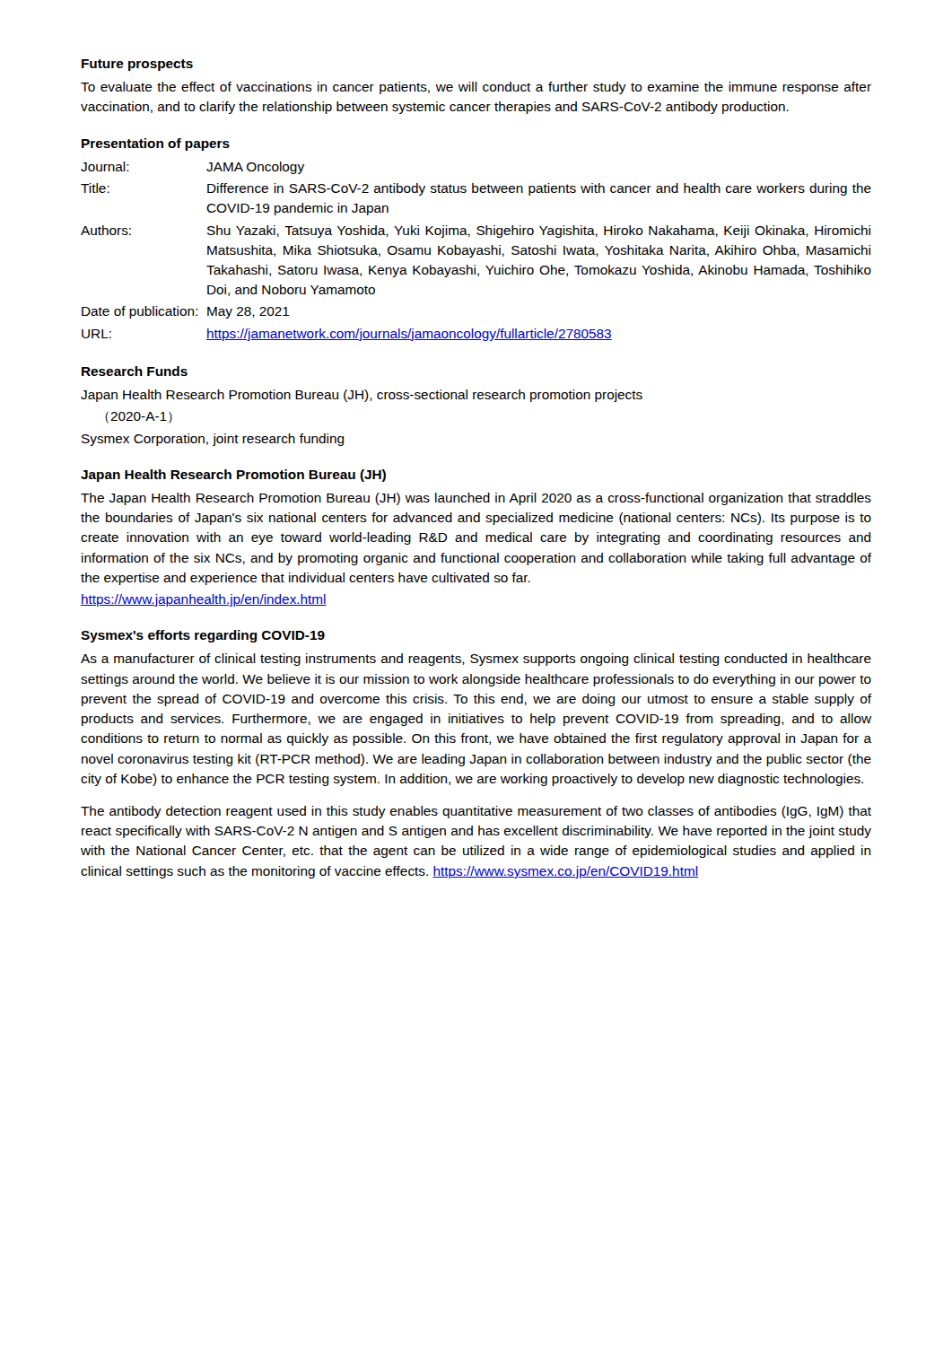Future prospects
To evaluate the effect of vaccinations in cancer patients, we will conduct a further study to examine the immune response after vaccination, and to clarify the relationship between systemic cancer therapies and SARS-CoV-2 antibody production.
Presentation of papers
| Journal: | JAMA Oncology |
| Title: | Difference in SARS-CoV-2 antibody status between patients with cancer and health care workers during the COVID-19 pandemic in Japan |
| Authors: | Shu Yazaki, Tatsuya Yoshida, Yuki Kojima, Shigehiro Yagishita, Hiroko Nakahama, Keiji Okinaka, Hiromichi Matsushita, Mika Shiotsuka, Osamu Kobayashi, Satoshi Iwata, Yoshitaka Narita, Akihiro Ohba, Masamichi Takahashi, Satoru Iwasa, Kenya Kobayashi, Yuichiro Ohe, Tomokazu Yoshida, Akinobu Hamada, Toshihiko Doi, and Noboru Yamamoto |
| Date of publication: | May 28, 2021 |
| URL: | https://jamanetwork.com/journals/jamaoncology/fullarticle/2780583 |
Research Funds
Japan Health Research Promotion Bureau (JH), cross-sectional research promotion projects
（2020-A-1）
Sysmex Corporation, joint research funding
Japan Health Research Promotion Bureau (JH)
The Japan Health Research Promotion Bureau (JH) was launched in April 2020 as a cross-functional organization that straddles the boundaries of Japan's six national centers for advanced and specialized medicine (national centers: NCs). Its purpose is to create innovation with an eye toward world-leading R&D and medical care by integrating and coordinating resources and information of the six NCs, and by promoting organic and functional cooperation and collaboration while taking full advantage of the expertise and experience that individual centers have cultivated so far.
https://www.japanhealth.jp/en/index.html
Sysmex's efforts regarding COVID-19
As a manufacturer of clinical testing instruments and reagents, Sysmex supports ongoing clinical testing conducted in healthcare settings around the world. We believe it is our mission to work alongside healthcare professionals to do everything in our power to prevent the spread of COVID-19 and overcome this crisis. To this end, we are doing our utmost to ensure a stable supply of products and services. Furthermore, we are engaged in initiatives to help prevent COVID-19 from spreading, and to allow conditions to return to normal as quickly as possible. On this front, we have obtained the first regulatory approval in Japan for a novel coronavirus testing kit (RT-PCR method). We are leading Japan in collaboration between industry and the public sector (the city of Kobe) to enhance the PCR testing system. In addition, we are working proactively to develop new diagnostic technologies.
The antibody detection reagent used in this study enables quantitative measurement of two classes of antibodies (IgG, IgM) that react specifically with SARS-CoV-2 N antigen and S antigen and has excellent discriminability. We have reported in the joint study with the National Cancer Center, etc. that the agent can be utilized in a wide range of epidemiological studies and applied in clinical settings such as the monitoring of vaccine effects. https://www.sysmex.co.jp/en/COVID19.html